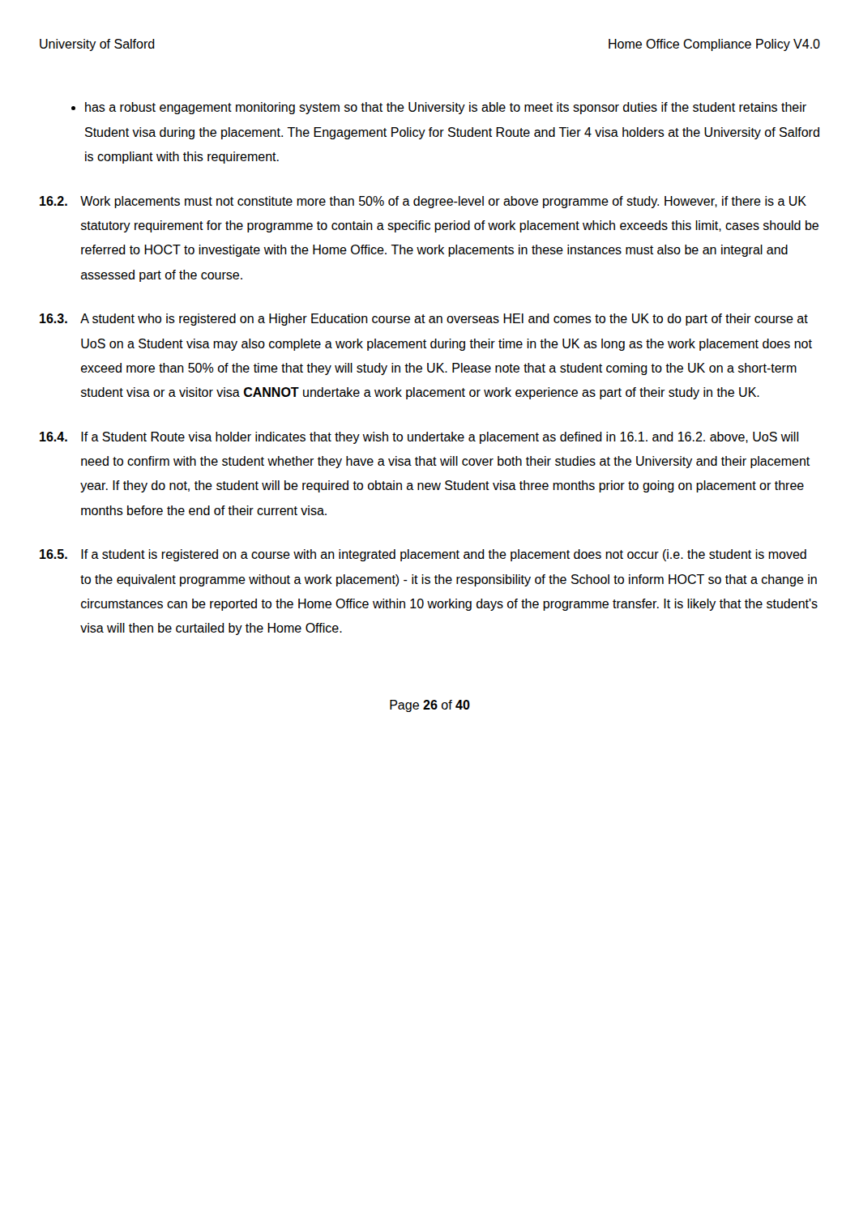University of Salford Home Office Compliance Policy V4.0
has a robust engagement monitoring system so that the University is able to meet its sponsor duties if the student retains their Student visa during the placement. The Engagement Policy for Student Route and Tier 4 visa holders at the University of Salford is compliant with this requirement.
16.2. Work placements must not constitute more than 50% of a degree-level or above programme of study. However, if there is a UK statutory requirement for the programme to contain a specific period of work placement which exceeds this limit, cases should be referred to HOCT to investigate with the Home Office. The work placements in these instances must also be an integral and assessed part of the course.
16.3. A student who is registered on a Higher Education course at an overseas HEI and comes to the UK to do part of their course at UoS on a Student visa may also complete a work placement during their time in the UK as long as the work placement does not exceed more than 50% of the time that they will study in the UK. Please note that a student coming to the UK on a short-term student visa or a visitor visa CANNOT undertake a work placement or work experience as part of their study in the UK.
16.4. If a Student Route visa holder indicates that they wish to undertake a placement as defined in 16.1. and 16.2. above, UoS will need to confirm with the student whether they have a visa that will cover both their studies at the University and their placement year. If they do not, the student will be required to obtain a new Student visa three months prior to going on placement or three months before the end of their current visa.
16.5. If a student is registered on a course with an integrated placement and the placement does not occur (i.e. the student is moved to the equivalent programme without a work placement) - it is the responsibility of the School to inform HOCT so that a change in circumstances can be reported to the Home Office within 10 working days of the programme transfer. It is likely that the student's visa will then be curtailed by the Home Office.
Page 26 of 40